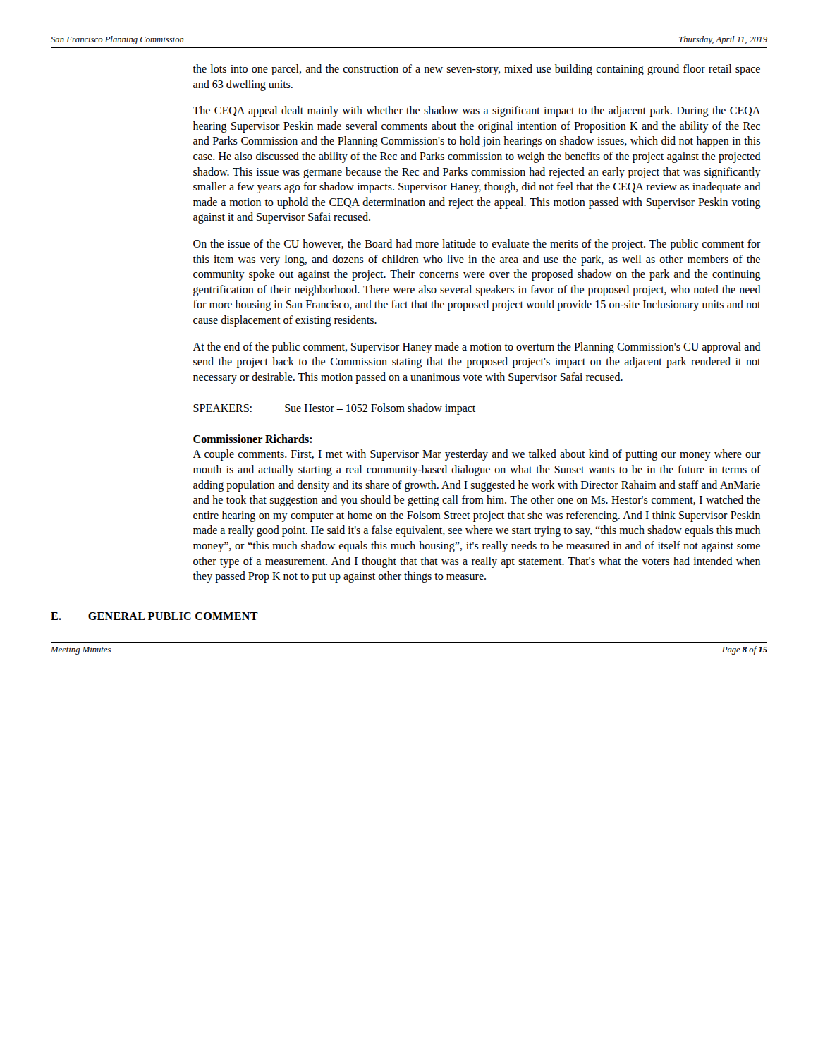San Francisco Planning Commission Thursday, April 11, 2019
the lots into one parcel, and the construction of a new seven-story, mixed use building containing ground floor retail space and 63 dwelling units.
The CEQA appeal dealt mainly with whether the shadow was a significant impact to the adjacent park. During the CEQA hearing Supervisor Peskin made several comments about the original intention of Proposition K and the ability of the Rec and Parks Commission and the Planning Commission's to hold join hearings on shadow issues, which did not happen in this case. He also discussed the ability of the Rec and Parks commission to weigh the benefits of the project against the projected shadow. This issue was germane because the Rec and Parks commission had rejected an early project that was significantly smaller a few years ago for shadow impacts. Supervisor Haney, though, did not feel that the CEQA review as inadequate and made a motion to uphold the CEQA determination and reject the appeal. This motion passed with Supervisor Peskin voting against it and Supervisor Safai recused.
On the issue of the CU however, the Board had more latitude to evaluate the merits of the project. The public comment for this item was very long, and dozens of children who live in the area and use the park, as well as other members of the community spoke out against the project. Their concerns were over the proposed shadow on the park and the continuing gentrification of their neighborhood. There were also several speakers in favor of the proposed project, who noted the need for more housing in San Francisco, and the fact that the proposed project would provide 15 on-site Inclusionary units and not cause displacement of existing residents.
At the end of the public comment, Supervisor Haney made a motion to overturn the Planning Commission's CU approval and send the project back to the Commission stating that the proposed project's impact on the adjacent park rendered it not necessary or desirable. This motion passed on a unanimous vote with Supervisor Safai recused.
SPEAKERS: Sue Hestor – 1052 Folsom shadow impact
Commissioner Richards:
A couple comments. First, I met with Supervisor Mar yesterday and we talked about kind of putting our money where our mouth is and actually starting a real community-based dialogue on what the Sunset wants to be in the future in terms of adding population and density and its share of growth. And I suggested he work with Director Rahaim and staff and AnMarie and he took that suggestion and you should be getting call from him. The other one on Ms. Hestor's comment, I watched the entire hearing on my computer at home on the Folsom Street project that she was referencing. And I think Supervisor Peskin made a really good point. He said it's a false equivalent, see where we start trying to say, “this much shadow equals this much money”, or “this much shadow equals this much housing”, it's really needs to be measured in and of itself not against some other type of a measurement. And I thought that that was a really apt statement. That's what the voters had intended when they passed Prop K not to put up against other things to measure.
E. GENERAL PUBLIC COMMENT
Meeting Minutes Page 8 of 15